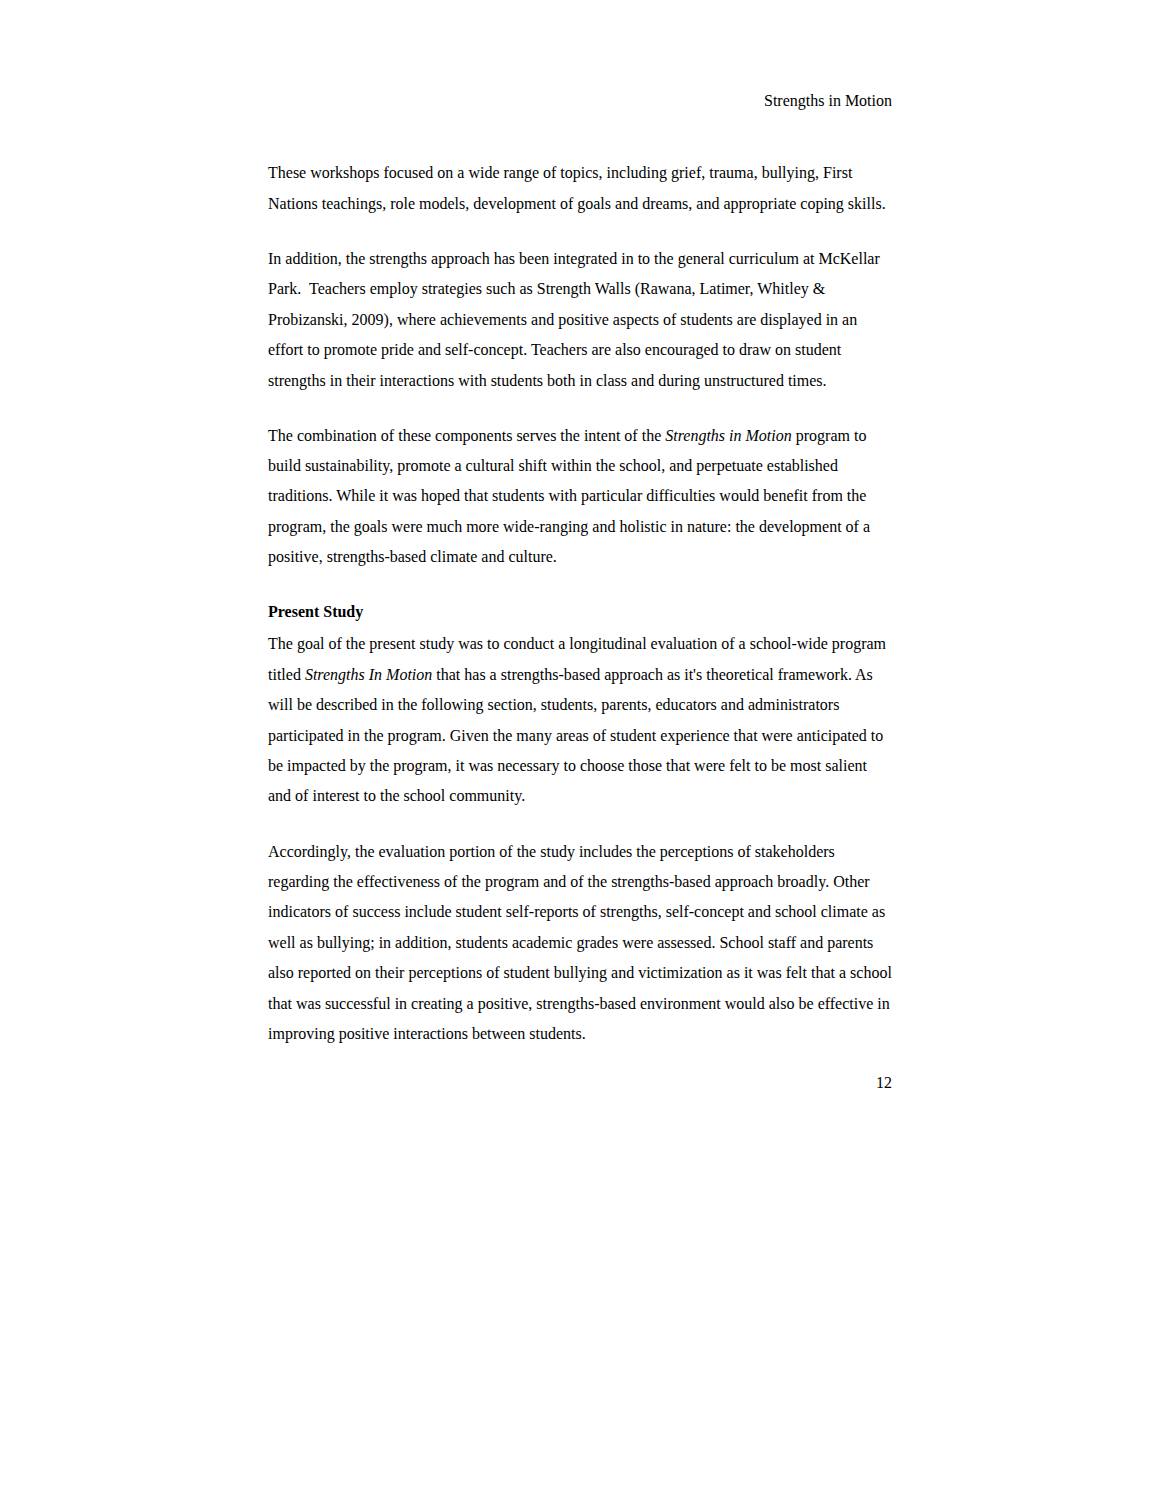Strengths in Motion
These workshops focused on a wide range of topics, including grief, trauma, bullying, First Nations teachings, role models, development of goals and dreams, and appropriate coping skills.
In addition, the strengths approach has been integrated in to the general curriculum at McKellar Park. Teachers employ strategies such as Strength Walls (Rawana, Latimer, Whitley & Probizanski, 2009), where achievements and positive aspects of students are displayed in an effort to promote pride and self-concept. Teachers are also encouraged to draw on student strengths in their interactions with students both in class and during unstructured times.
The combination of these components serves the intent of the Strengths in Motion program to build sustainability, promote a cultural shift within the school, and perpetuate established traditions. While it was hoped that students with particular difficulties would benefit from the program, the goals were much more wide-ranging and holistic in nature: the development of a positive, strengths-based climate and culture.
Present Study
The goal of the present study was to conduct a longitudinal evaluation of a school-wide program titled Strengths In Motion that has a strengths-based approach as it's theoretical framework. As will be described in the following section, students, parents, educators and administrators participated in the program. Given the many areas of student experience that were anticipated to be impacted by the program, it was necessary to choose those that were felt to be most salient and of interest to the school community.
Accordingly, the evaluation portion of the study includes the perceptions of stakeholders regarding the effectiveness of the program and of the strengths-based approach broadly. Other indicators of success include student self-reports of strengths, self-concept and school climate as well as bullying; in addition, students academic grades were assessed. School staff and parents also reported on their perceptions of student bullying and victimization as it was felt that a school that was successful in creating a positive, strengths-based environment would also be effective in improving positive interactions between students.
12